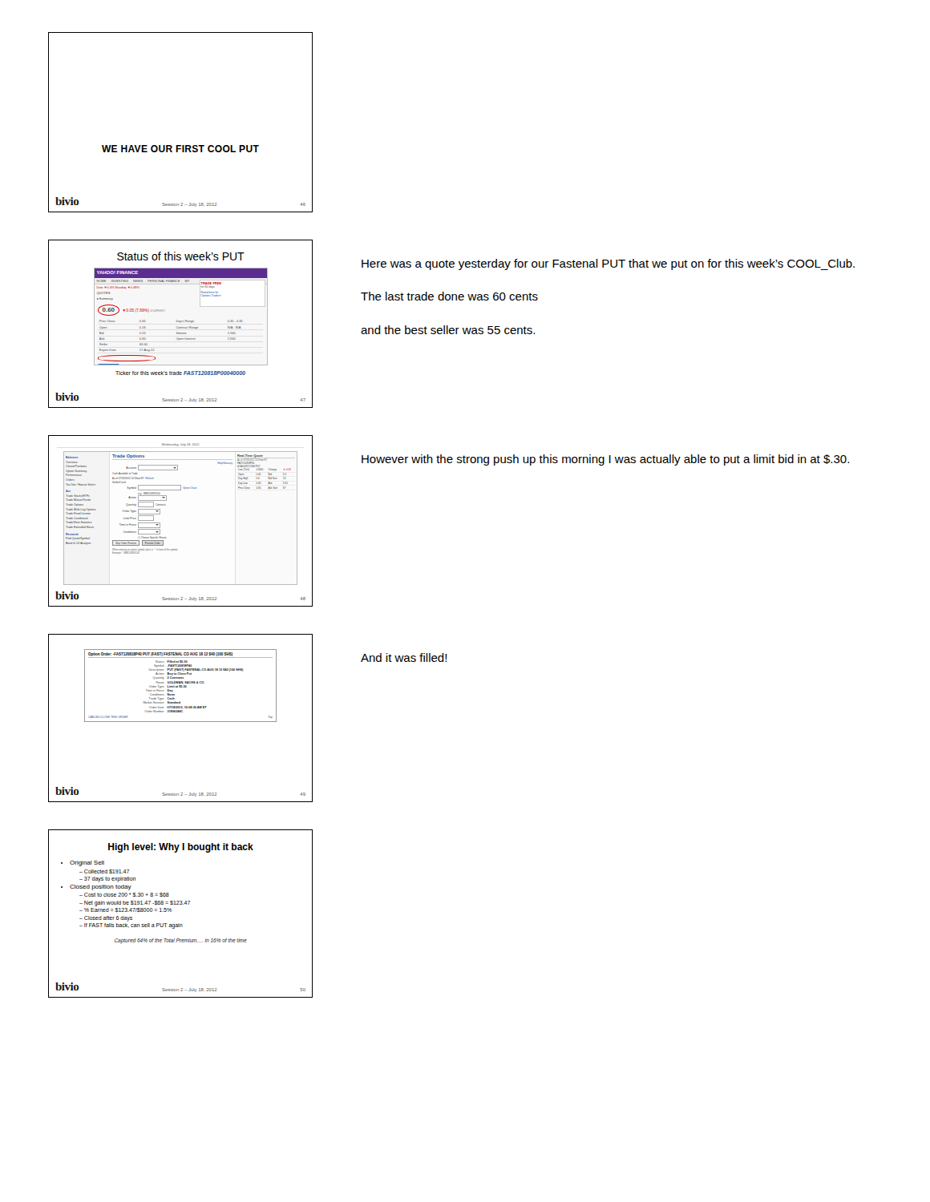WE HAVE OUR FIRST COOL PUT
bivio Session 2 – July 18, 2012 46
Status of this week’s PUT
YAHOO! FINANCE
HOME INVESTING NEWS PERSONAL FINANCE MY
Dow ▼0.4% Nasdaq ▼0.48%
QUOTES
▸ Summary
0.60 ▼0.05 (7.69%) 12:04PM EDT
| Prev Close | 0.65 | Day's Range | 0.45 - 0.65 |
| Open | 0.56 | Contract Range | N/A - N/A |
| Bid | 0.55 | Volume | 1,940 |
| Ask | 0.60 | Open Interest | 1,940 |
| Strike | 40.00 | | |
| Expire Date | 17-Aug-12 | | |
Trade Now
TRADE FREE
for 60 days
Rated best for
Options Traders
Ticker for this week’s trade FAST120818P00040000
bivio Session 2 – July 18, 2012 47
Here was a quote yesterday for our Fastenal PUT that we put on for this week’s COOL_Club.
The last trade done was 60 cents
and the best seller was 55 cents.
Wednesday, July 18, 2012
Balances
Overview
Closed Positions
Option Summary
Performance
Orders
Tax Info / How-to Select
Act
Trade Stocks/ETFs
Trade Mutual Funds
Trade Options
Trade Multi-Leg Options
Trade Fixed Income
Trade Conditional
Trade/View Statistics
Trade Extended Hours
Research
Find Quote/Symbol
Bond & CD Analysis
Trade Options
Help/Glossary
Account
Cash Available to Trade
As of 07/18/2012 10:19am ET Refresh
Settled Cash
Symbol Option Chain
e.g. -IBM120818C00
Action
Quantity Contracts
Order Type
Limit Price
Time in Force
Conditions
☐ Choose Specific Shares
Skip Order Preview Preview Order
When entering an option symbol, place a "-" in front of the symbol.
Example: "-IBM120818C00"
Real-Time Quote
As of 07/18/2012 10:19am ET
FAST120818P00
40 AUG18'12 $40 PUT
| Last (Tick) | 0.3001 | Change | ▼-0.05 |
| Open | 0.45 | Bid | 0.5 |
| Day High | 0.6 | Bid Size | 10 |
| Day Low | 0.45 | Ask | 0.55 |
| Prev Close | 0.65 | Ask Size | 87 |
bivio Session 2 – July 18, 2012 48
However with the strong push up this morning I was actually able to put a limit bid in at $.30.
Option Order: -FAST120818P40 PUT (FAST) FASTENAL CO AUG 18 12 $40 (100 SHS)
| Status | Filled at $0.30 |
| Symbol | -FAST120818P40 |
| Description | PUT (FAST) FASTENAL CO AUG 18 12 $40 (100 SHS) |
| Action | Buy to Close Put |
| Quantity | 2 Contracts |
| Route | GOLDMAN, SACHS & CO. |
| Order Type | Limit at $0.30 |
| Time in Force | Day |
| Conditions | None |
| Trade Type | Cash |
| Market Session | Standard |
| Order Date | 07/18/2012, 10:08:30 AM ET |
| Order Number | 31896248C |
CANCEL/CLOSE THIS ORDER Top
bivio Session 2 – July 18, 2012 49
And it was filled!
High level: Why I bought it back
Original Sell
Collected $191.47
37 days to expiration
Closed position today
Cost to close 200 * $.30 + 8 = $68
Net gain would be $191.47 -$68 = $123.47
% Earned = $123.47/$8000 = 1.5%
Closed after 6 days
If FAST falls back, can sell a PUT again
Captured 64% of the Total Premium…. in 16% of the time
bivio Session 2 – July 18, 2012 50